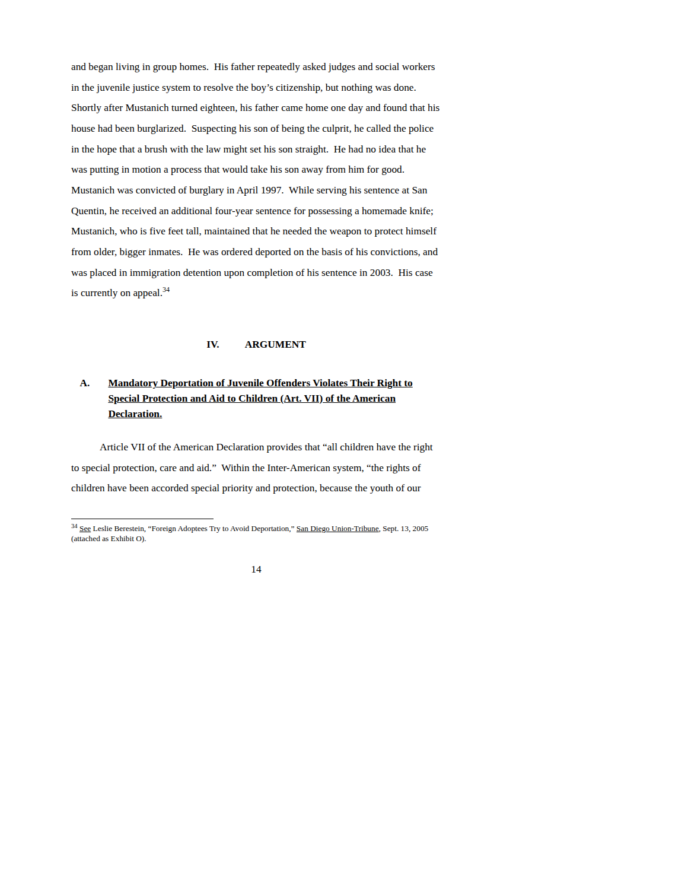and began living in group homes. His father repeatedly asked judges and social workers in the juvenile justice system to resolve the boy’s citizenship, but nothing was done. Shortly after Mustanich turned eighteen, his father came home one day and found that his house had been burglarized. Suspecting his son of being the culprit, he called the police in the hope that a brush with the law might set his son straight. He had no idea that he was putting in motion a process that would take his son away from him for good. Mustanich was convicted of burglary in April 1997. While serving his sentence at San Quentin, he received an additional four-year sentence for possessing a homemade knife; Mustanich, who is five feet tall, maintained that he needed the weapon to protect himself from older, bigger inmates. He was ordered deported on the basis of his convictions, and was placed in immigration detention upon completion of his sentence in 2003. His case is currently on appeal.34
IV. ARGUMENT
A. Mandatory Deportation of Juvenile Offenders Violates Their Right to Special Protection and Aid to Children (Art. VII) of the American Declaration.
Article VII of the American Declaration provides that “all children have the right to special protection, care and aid.” Within the Inter-American system, “the rights of children have been accorded special priority and protection, because the youth of our
34 See Leslie Berestein, “Foreign Adoptees Try to Avoid Deportation,” San Diego Union-Tribune, Sept. 13, 2005 (attached as Exhibit O).
14